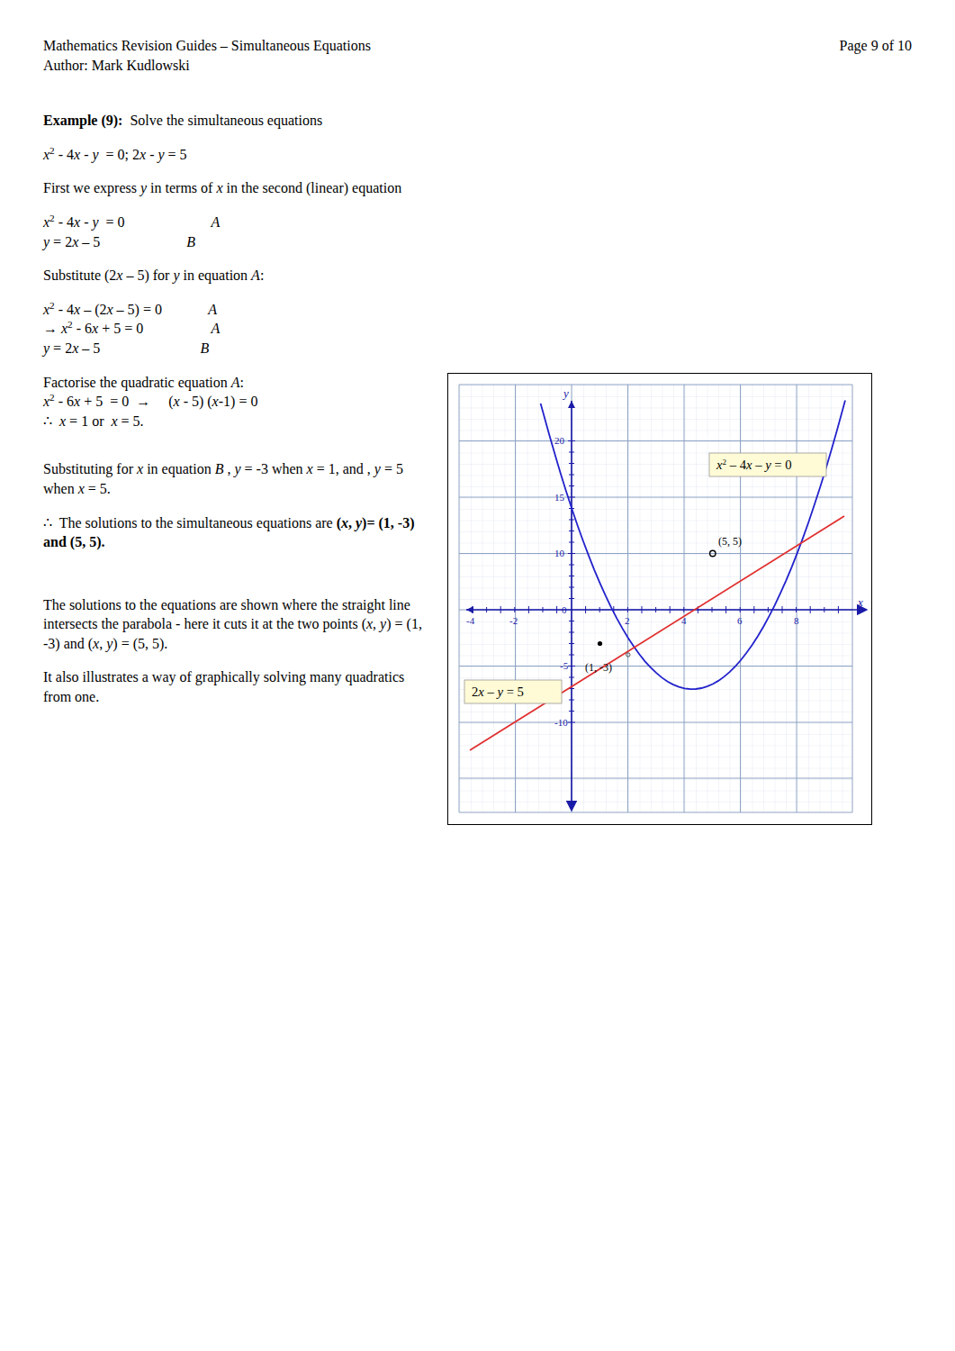Mathematics Revision Guides – Simultaneous Equations
Author: Mark Kudlowski
Page 9 of 10
Example (9): Solve the simultaneous equations
x2 - 4x - y = 0; 2x - y = 5
First we express y in terms of x in the second (linear) equation
x2 - 4x - y = 0A
y = 2x – 5B
Substitute (2x – 5) for y in equation A:
x2 - 4x – (2x – 5) = 0A
→ x2 - 6x + 5 = 0 A
y = 2x – 5 B
Factorise the quadratic equation A:
x2 - 6x + 5 = 0 → (x - 5) (x-1) = 0
∴ x = 1 or x = 5.
Substituting for x in equation B , y = -3 when x = 1, and , y = 5 when x = 5.
∴ The solutions to the simultaneous equations are (x, y)= (1, -3) and (5, 5).
The solutions to the equations are shown where the straight line intersects the parabola - here it cuts it at the two points (x, y) = (1, -3) and (x, y) = (5, 5).
It also illustrates a way of graphically solving many quadratics from one.
y x 20 15 10 0 -5 -10 -4 -2 2 4 6 8 (5, 5) (1, -3) x2 – 4x – y = 0 2x – y = 5